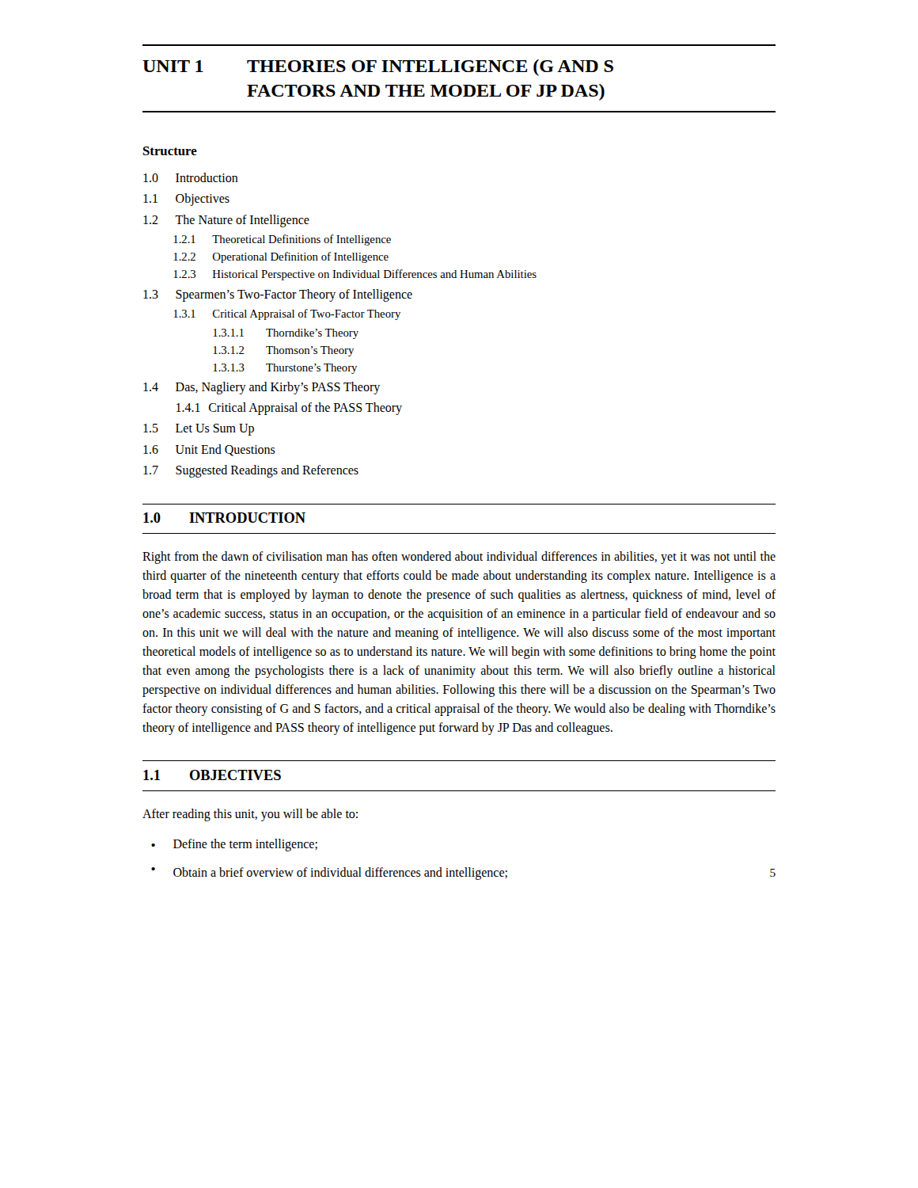UNIT 1 THEORIES OF INTELLIGENCE (G AND S FACTORS AND THE MODEL OF JP DAS)
Structure
1.0 Introduction
1.1 Objectives
1.2 The Nature of Intelligence
1.2.1 Theoretical Definitions of Intelligence
1.2.2 Operational Definition of Intelligence
1.2.3 Historical Perspective on Individual Differences and Human Abilities
1.3 Spearmen’s Two-Factor Theory of Intelligence
1.3.1 Critical Appraisal of Two-Factor Theory
1.3.1.1 Thorndike’s Theory
1.3.1.2 Thomson’s Theory
1.3.1.3 Thurstone’s Theory
1.4 Das, Nagliery and Kirby’s PASS Theory
1.4.1 Critical Appraisal of the PASS Theory
1.5 Let Us Sum Up
1.6 Unit End Questions
1.7 Suggested Readings and References
1.0 INTRODUCTION
Right from the dawn of civilisation man has often wondered about individual differences in abilities, yet it was not until the third quarter of the nineteenth century that efforts could be made about understanding its complex nature. Intelligence is a broad term that is employed by layman to denote the presence of such qualities as alertness, quickness of mind, level of one’s academic success, status in an occupation, or the acquisition of an eminence in a particular field of endeavour and so on. In this unit we will deal with the nature and meaning of intelligence. We will also discuss some of the most important theoretical models of intelligence so as to understand its nature. We will begin with some definitions to bring home the point that even among the psychologists there is a lack of unanimity about this term. We will also briefly outline a historical perspective on individual differences and human abilities. Following this there will be a discussion on the Spearman’s Two factor theory consisting of G and S factors, and a critical appraisal of the theory. We would also be dealing with Thorndike’s theory of intelligence and PASS theory of intelligence put forward by JP Das and colleagues.
1.1 OBJECTIVES
After reading this unit, you will be able to:
Define the term intelligence;
Obtain a brief overview of individual differences and intelligence; 5